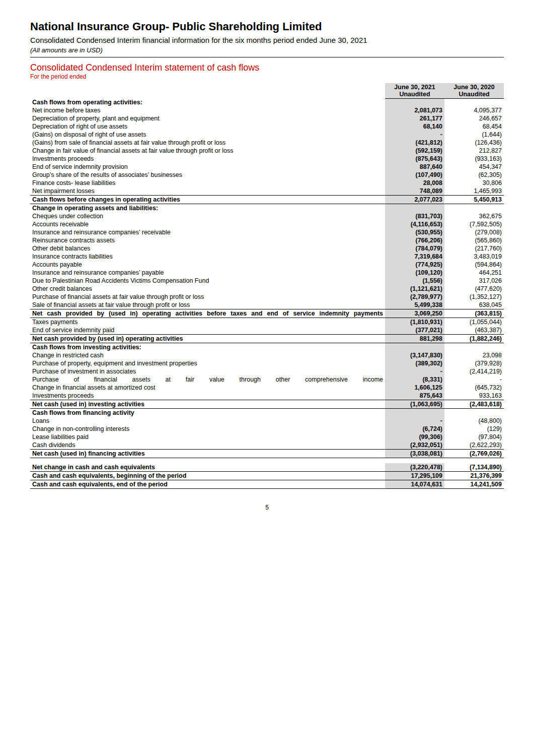National Insurance Group- Public Shareholding Limited
Consolidated Condensed Interim financial information for the six months period ended June 30, 2021
(All amounts are in USD)
Consolidated Condensed Interim statement of cash flows
For the period ended
| | June 30, 2021 Unaudited | June 30, 2020 Unaudited |
| --- | --- | --- |
| Cash flows from operating activities: | | |
| Net income before taxes | 2,081,073 | 4,095,377 |
| Depreciation of property, plant and equipment | 261,177 | 246,657 |
| Depreciation of right of use assets | 68,140 | 68,454 |
| (Gains) on disposal of right of use assets | - | (1,644) |
| (Gains) from sale of financial assets at fair value through profit or loss | (421,812) | (126,436) |
| Change in fair value of financial assets at fair value through profit or loss | (592,159) | 212,827 |
| Investments proceeds | (875,643) | (933,163) |
| End of service indemnity provision | 887,640 | 454,347 |
| Group’s share of the results of associates’ businesses | (107,490) | (62,305) |
| Finance costs- lease liabilities | 28,008 | 30,806 |
| Net impairment losses | 748,089 | 1,465,993 |
| Cash flows before changes in operating activities | 2,077,023 | 5,450,913 |
| Change in operating assets and liabilities: | | |
| Cheques under collection | (831,703) | 362,675 |
| Accounts receivable | (4,116,653) | (7,592,505) |
| Insurance and reinsurance companies’ receivable | (530,955) | (279,008) |
| Reinsurance contracts assets | (766,206) | (565,860) |
| Other debit balances | (784,079) | (217,760) |
| Insurance contracts liabilities | 7,319,684 | 3,483,019 |
| Accounts payable | (774,925) | (594,864) |
| Insurance and reinsurance companies’ payable | (109,120) | 464,251 |
| Due to Palestinian Road Accidents Victims Compensation Fund | (1,556) | 317,026 |
| Other credit balances | (1,121,621) | (477,620) |
| Purchase of financial assets at fair value through profit or loss | (2,789,977) | (1,352,127) |
| Sale of financial assets at fair value through profit or loss | 5,499,338 | 638,045 |
| Net cash provided by (used in) operating activities before taxes and end of service indemnity payments | 3,069,250 | (363,815) |
| Taxes payments | (1,810,931) | (1,055,044) |
| End of service indemnity paid | (377,021) | (463,387) |
| Net cash provided by (used in) operating activities | 881,298 | (1,882,246) |
| Cash flows from investing activities: | | |
| Change in restricted cash | (3,147,830) | 23,098 |
| Purchase of property, equipment and investment properties | (389,302) | (379,928) |
| Purchase of investment in associates | - | (2,414,219) |
| Purchase of financial assets at fair value through other comprehensive income | (8,331) | - |
| Change in financial assets at amortized cost | 1,606,125 | (645,732) |
| Investments proceeds | 875,643 | 933,163 |
| Net cash (used in) investing activities | (1,063,695) | (2,483,618) |
| Cash flows from financing activity | | |
| Loans | - | (48,800) |
| Change in non-controlling interests | (6,724) | (129) |
| Lease liabilities paid | (99,306) | (97,804) |
| Cash dividends | (2,932,051) | (2,622,293) |
| Net cash (used in) financing activities | (3,038,081) | (2,769,026) |
| Net change in cash and cash equivalents | (3,220,478) | (7,134,890) |
| Cash and cash equivalents, beginning of the period | 17,295,109 | 21,376,399 |
| Cash and cash equivalents, end of the period | 14,074,631 | 14,241,509 |
5